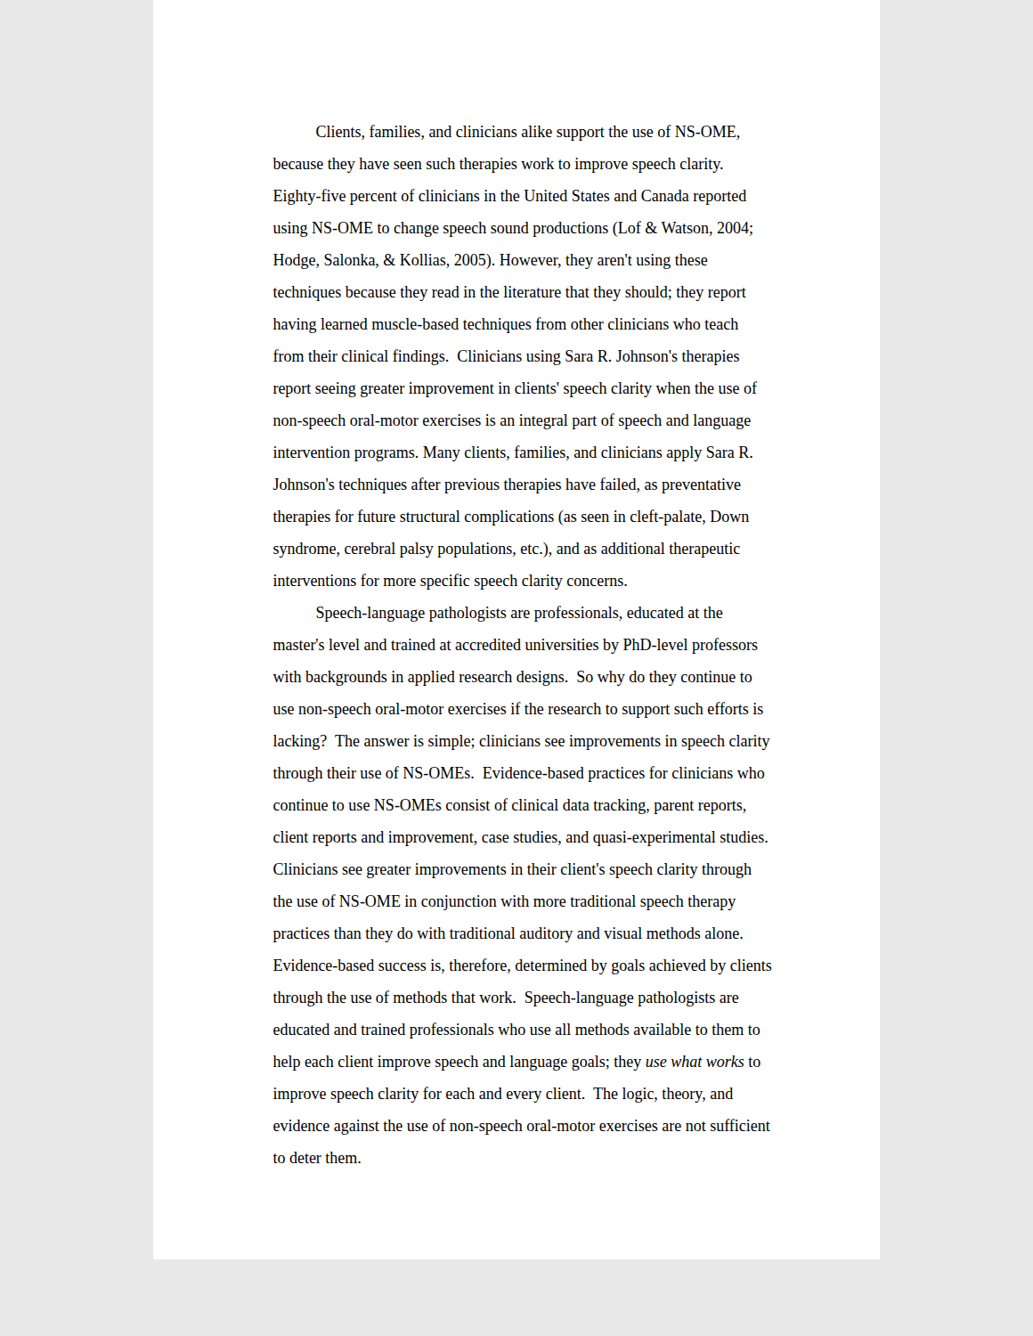Clients, families, and clinicians alike support the use of NS-OME, because they have seen such therapies work to improve speech clarity. Eighty-five percent of clinicians in the United States and Canada reported using NS-OME to change speech sound productions (Lof & Watson, 2004; Hodge, Salonka, & Kollias, 2005). However, they aren't using these techniques because they read in the literature that they should; they report having learned muscle-based techniques from other clinicians who teach from their clinical findings. Clinicians using Sara R. Johnson's therapies report seeing greater improvement in clients' speech clarity when the use of non-speech oral-motor exercises is an integral part of speech and language intervention programs. Many clients, families, and clinicians apply Sara R. Johnson's techniques after previous therapies have failed, as preventative therapies for future structural complications (as seen in cleft-palate, Down syndrome, cerebral palsy populations, etc.), and as additional therapeutic interventions for more specific speech clarity concerns.
Speech-language pathologists are professionals, educated at the master's level and trained at accredited universities by PhD-level professors with backgrounds in applied research designs. So why do they continue to use non-speech oral-motor exercises if the research to support such efforts is lacking? The answer is simple; clinicians see improvements in speech clarity through their use of NS-OMEs. Evidence-based practices for clinicians who continue to use NS-OMEs consist of clinical data tracking, parent reports, client reports and improvement, case studies, and quasi-experimental studies. Clinicians see greater improvements in their client's speech clarity through the use of NS-OME in conjunction with more traditional speech therapy practices than they do with traditional auditory and visual methods alone. Evidence-based success is, therefore, determined by goals achieved by clients through the use of methods that work. Speech-language pathologists are educated and trained professionals who use all methods available to them to help each client improve speech and language goals; they use what works to improve speech clarity for each and every client. The logic, theory, and evidence against the use of non-speech oral-motor exercises are not sufficient to deter them.